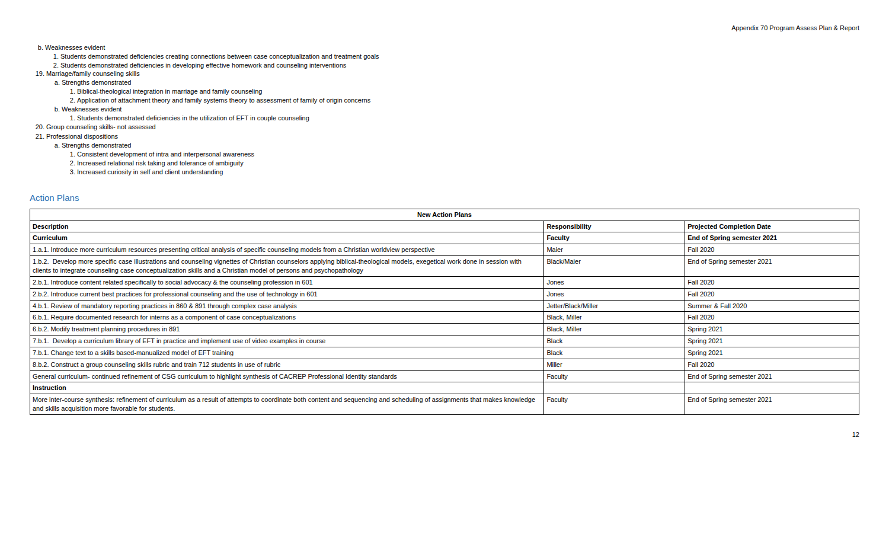Appendix 70 Program Assess Plan & Report
Weaknesses evident
Students demonstrated deficiencies creating connections between case conceptualization and treatment goals
Students demonstrated deficiencies in developing effective homework and counseling interventions
Marriage/family counseling skills
Strengths demonstrated
Biblical-theological integration in marriage and family counseling
Application of attachment theory and family systems theory to assessment of family of origin concerns
Weaknesses evident
Students demonstrated deficiencies in the utilization of EFT in couple counseling
Group counseling skills- not assessed
Professional dispositions
Strengths demonstrated
Consistent development of intra and interpersonal awareness
Increased relational risk taking and tolerance of ambiguity
Increased curiosity in self and client understanding
Action Plans
| New Action Plans |
| Description | Responsibility | Projected Completion Date |
| Curriculum | Faculty | End of Spring semester 2021 |
| 1.a.1. Introduce more curriculum resources presenting critical analysis of specific counseling models from a Christian worldview perspective | Maier | Fall 2020 |
| 1.b.2. Develop more specific case illustrations and counseling vignettes of Christian counselors applying biblical-theological models, exegetical work done in session with clients to integrate counseling case conceptualization skills and a Christian model of persons and psychopathology | Black/Maier | End of Spring semester 2021 |
| 2.b.1. Introduce content related specifically to social advocacy & the counseling profession in 601 | Jones | Fall 2020 |
| 2.b.2. Introduce current best practices for professional counseling and the use of technology in 601 | Jones | Fall 2020 |
| 4.b.1. Review of mandatory reporting practices in 860 & 891 through complex case analysis | Jetter/Black/Miller | Summer & Fall 2020 |
| 6.b.1. Require documented research for interns as a component of case conceptualizations | Black, Miller | Fall 2020 |
| 6.b.2. Modify treatment planning procedures in 891 | Black, Miller | Spring 2021 |
| 7.b.1. Develop a curriculum library of EFT in practice and implement use of video examples in course | Black | Spring 2021 |
| 7.b.1. Change text to a skills based-manualized model of EFT training | Black | Spring 2021 |
| 8.b.2. Construct a group counseling skills rubric and train 712 students in use of rubric | Miller | Fall 2020 |
| General curriculum- continued refinement of CSG curriculum to highlight synthesis of CACREP Professional Identity standards | Faculty | End of Spring semester 2021 |
| Instruction | | |
| More inter-course synthesis: refinement of curriculum as a result of attempts to coordinate both content and sequencing and scheduling of assignments that makes knowledge and skills acquisition more favorable for students. | Faculty | End of Spring semester 2021 |
12